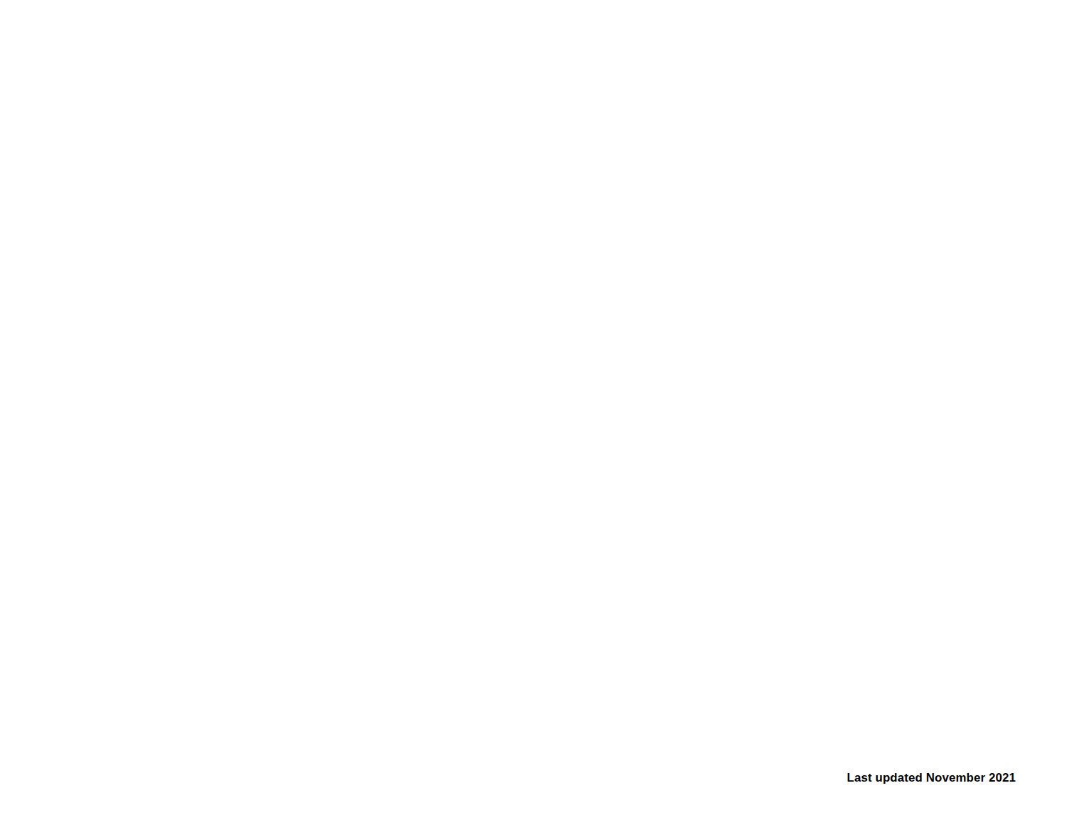Last updated November 2021